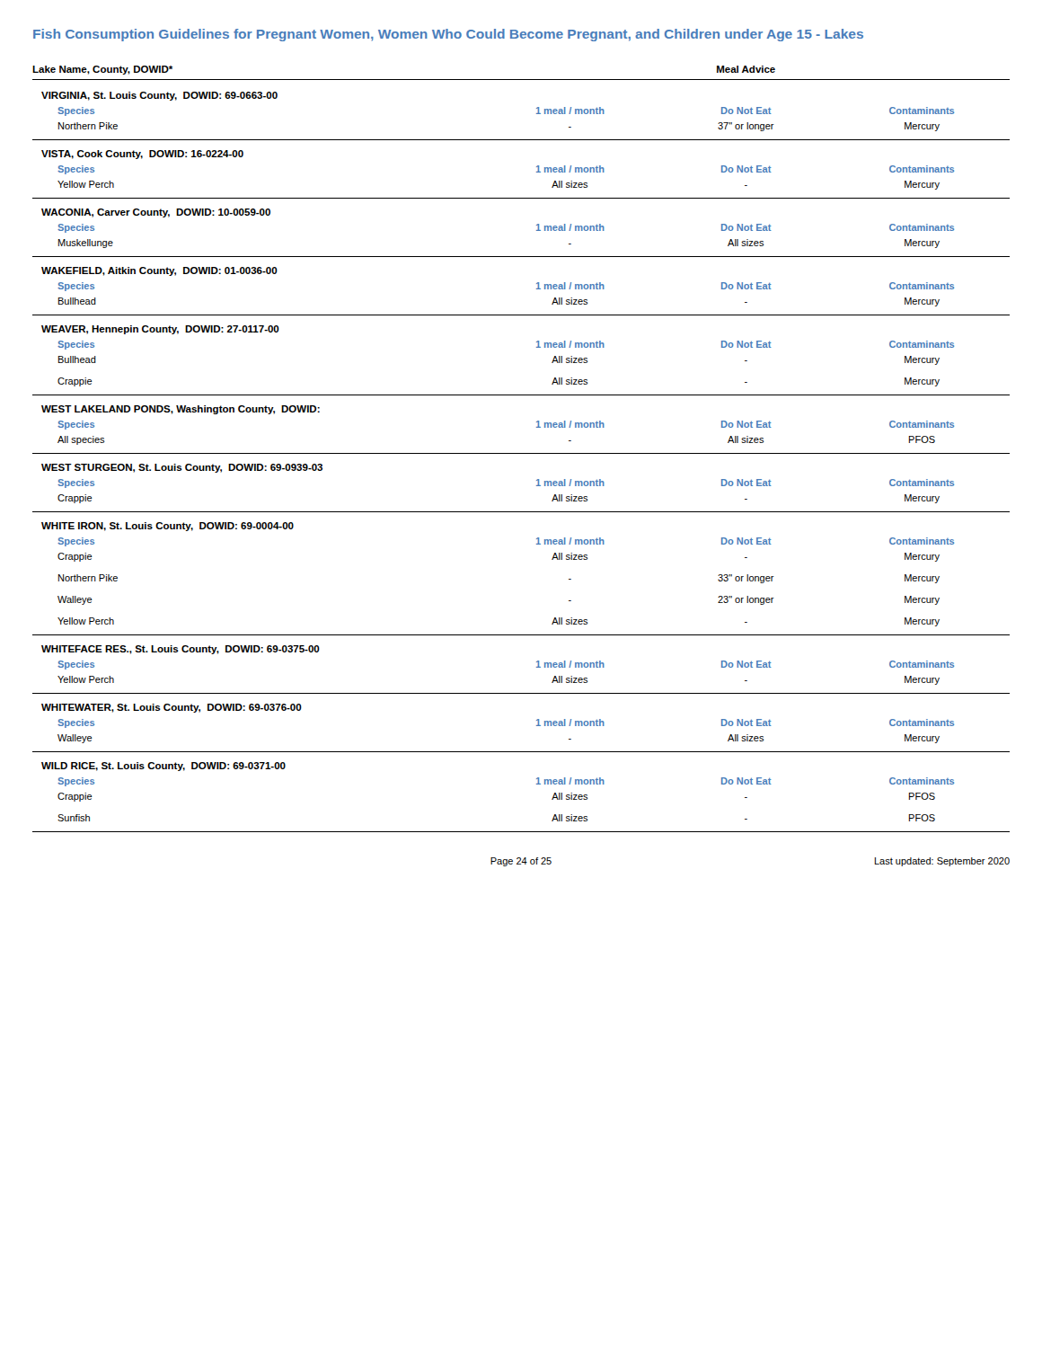Fish Consumption Guidelines for Pregnant Women, Women Who Could Become Pregnant, and Children under Age 15 - Lakes
| Lake Name, County, DOWID* | Meal Advice |
| VIRGINIA, St. Louis County, DOWID: 69-0663-00 |
| Species | 1 meal / month | Do Not Eat | Contaminants |
| Northern Pike | - | 37" or longer | Mercury |
| VISTA, Cook County, DOWID: 16-0224-00 |
| Species | 1 meal / month | Do Not Eat | Contaminants |
| Yellow Perch | All sizes | - | Mercury |
| WACONIA, Carver County, DOWID: 10-0059-00 |
| Species | 1 meal / month | Do Not Eat | Contaminants |
| Muskellunge | - | All sizes | Mercury |
| WAKEFIELD, Aitkin County, DOWID: 01-0036-00 |
| Species | 1 meal / month | Do Not Eat | Contaminants |
| Bullhead | All sizes | - | Mercury |
| WEAVER, Hennepin County, DOWID: 27-0117-00 |
| Species | 1 meal / month | Do Not Eat | Contaminants |
| Bullhead | All sizes | - | Mercury |
| Crappie | All sizes | - | Mercury |
| WEST LAKELAND PONDS, Washington County, DOWID: |
| Species | 1 meal / month | Do Not Eat | Contaminants |
| All species | - | All sizes | PFOS |
| WEST STURGEON, St. Louis County, DOWID: 69-0939-03 |
| Species | 1 meal / month | Do Not Eat | Contaminants |
| Crappie | All sizes | - | Mercury |
| WHITE IRON, St. Louis County, DOWID: 69-0004-00 |
| Species | 1 meal / month | Do Not Eat | Contaminants |
| Crappie | All sizes | - | Mercury |
| Northern Pike | - | 33" or longer | Mercury |
| Walleye | - | 23" or longer | Mercury |
| Yellow Perch | All sizes | - | Mercury |
| WHITEFACE RES., St. Louis County, DOWID: 69-0375-00 |
| Species | 1 meal / month | Do Not Eat | Contaminants |
| Yellow Perch | All sizes | - | Mercury |
| WHITEWATER, St. Louis County, DOWID: 69-0376-00 |
| Species | 1 meal / month | Do Not Eat | Contaminants |
| Walleye | - | All sizes | Mercury |
| WILD RICE, St. Louis County, DOWID: 69-0371-00 |
| Species | 1 meal / month | Do Not Eat | Contaminants |
| Crappie | All sizes | - | PFOS |
| Sunfish | All sizes | - | PFOS |
Page 24 of 25
Last updated: September 2020